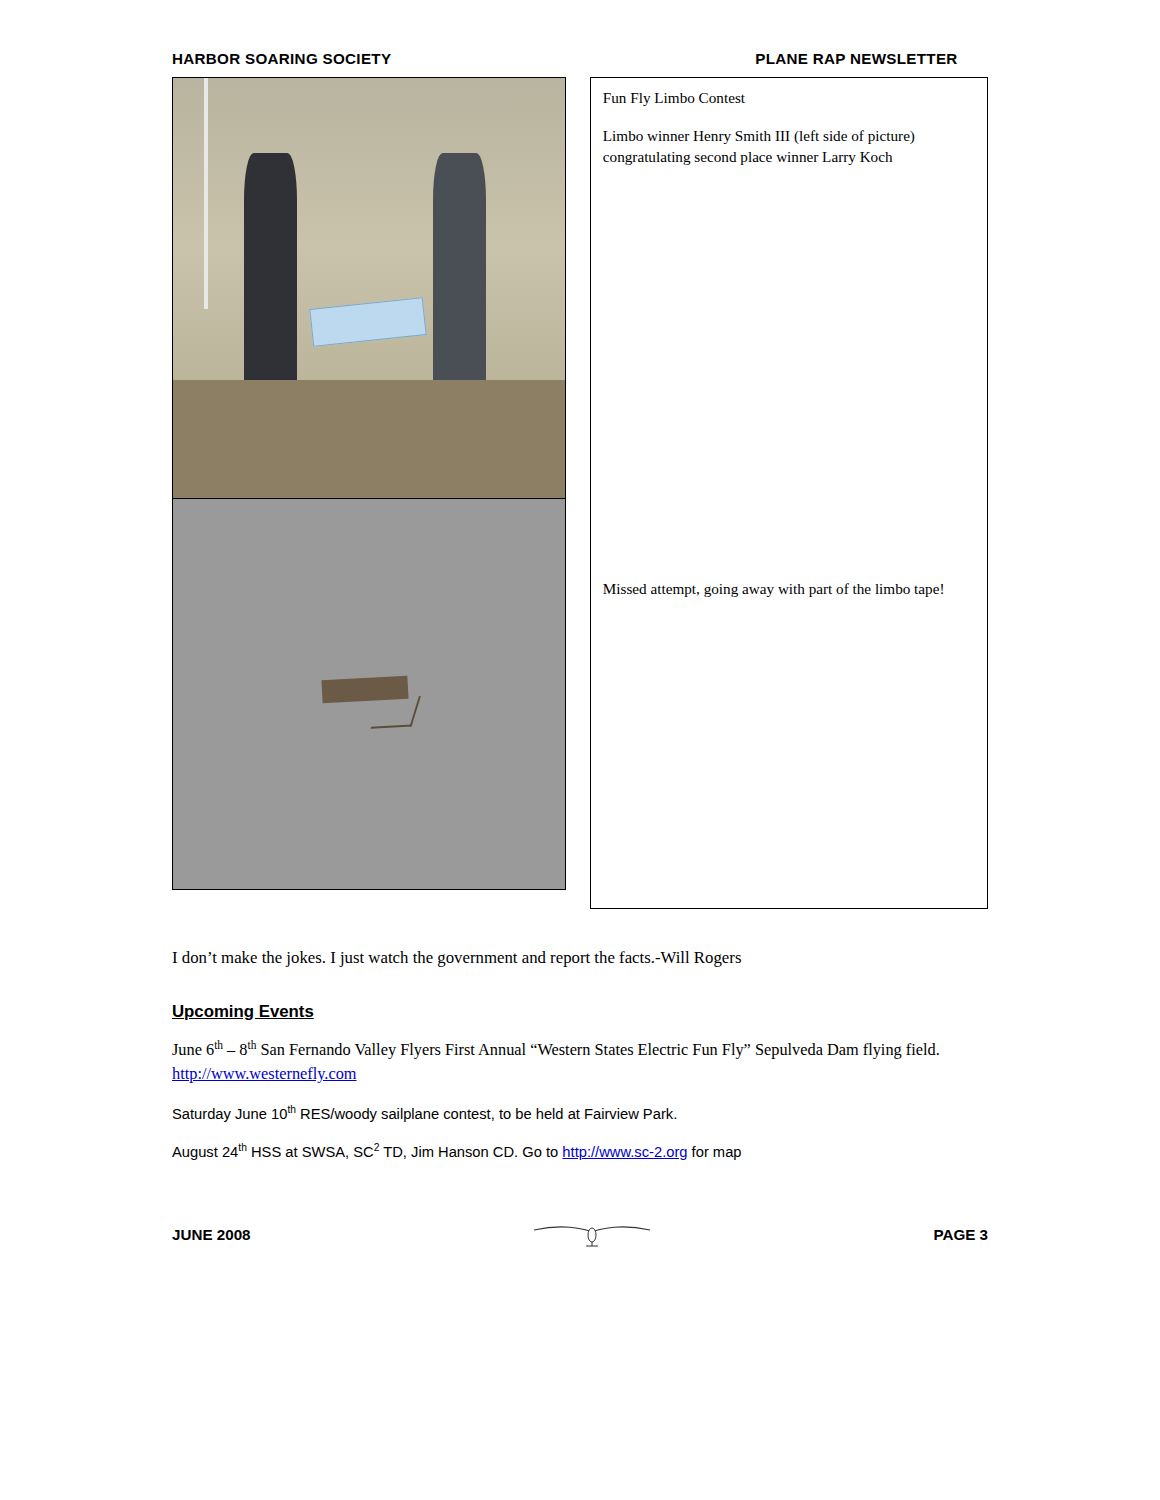HARBOR SOARING SOCIETY
PLANE RAP NEWSLETTER
Fun Fly Limbo Contest
Limbo winner Henry Smith III (left side of picture) congratulating second place winner Larry Koch
Missed attempt, going away with part of the limbo tape!
I don’t make the jokes. I just watch the government and report the facts.-Will Rogers
Upcoming Events
June 6th – 8th San Fernando Valley Flyers First Annual “Western States Electric Fun Fly” Sepulveda Dam flying field. http://www.westernefly.com
Saturday June 10th RES/woody sailplane contest, to be held at Fairview Park.
August 24th HSS at SWSA, SC2 TD, Jim Hanson CD. Go to http://www.sc-2.org for map
JUNE 2008
PAGE 3